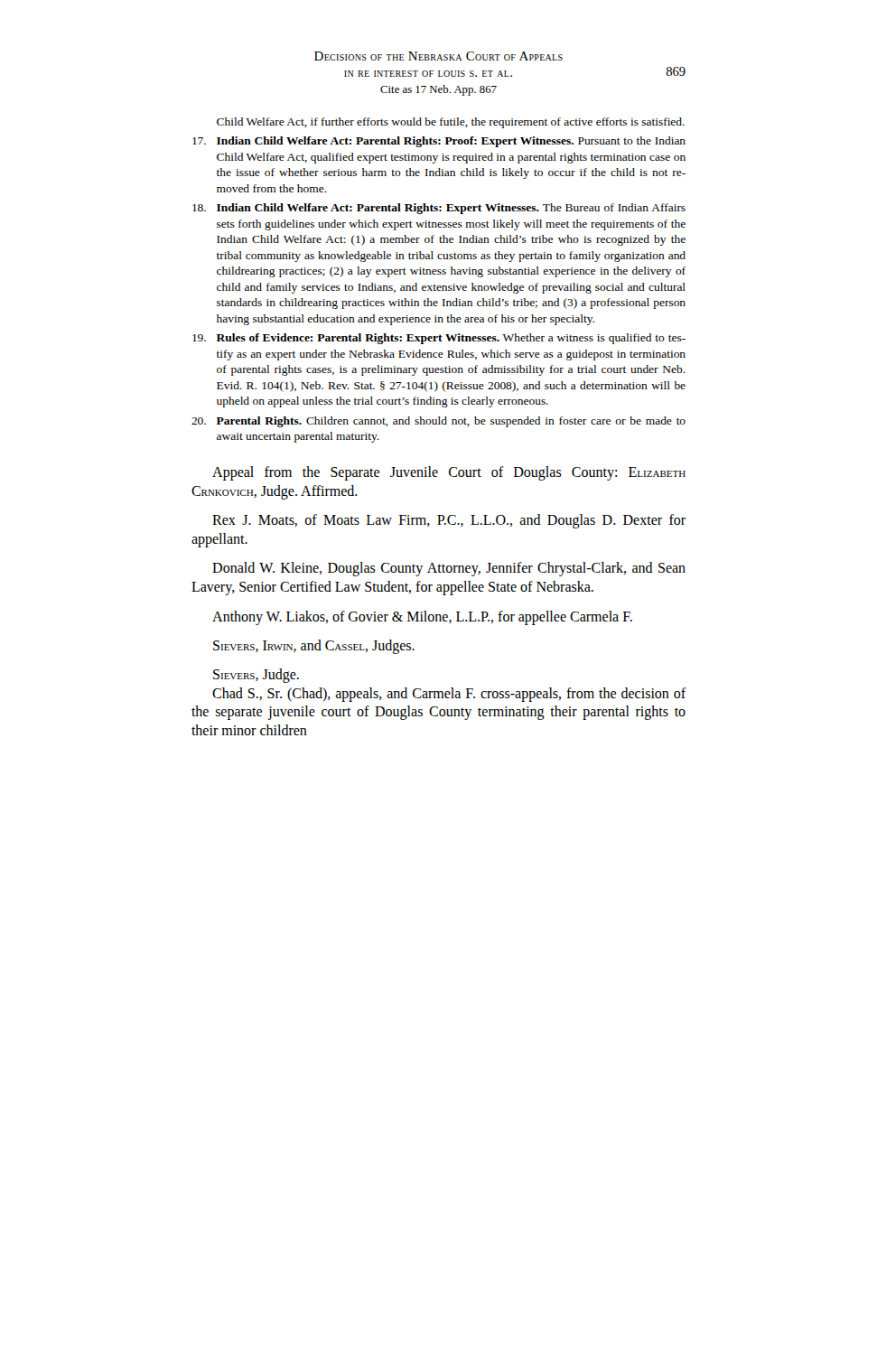Decisions of the Nebraska Court of Appeals
869in re interest of louis s. et al.
Cite as 17 Neb. App. 867
Child Welfare Act, if further efforts would be futile, the requirement of active efforts is satisfied.
17. Indian Child Welfare Act: Parental Rights: Proof: Expert Witnesses. Pursuant to the Indian Child Welfare Act, qualified expert testimony is required in a parental rights termination case on the issue of whether serious harm to the Indian child is likely to occur if the child is not removed from the home.
18. Indian Child Welfare Act: Parental Rights: Expert Witnesses. The Bureau of Indian Affairs sets forth guidelines under which expert witnesses most likely will meet the requirements of the Indian Child Welfare Act: (1) a member of the Indian child’s tribe who is recognized by the tribal community as knowledgeable in tribal customs as they pertain to family organization and childrearing practices; (2) a lay expert witness having substantial experience in the delivery of child and family services to Indians, and extensive knowledge of prevailing social and cultural standards in childrearing practices within the Indian child’s tribe; and (3) a professional person having substantial education and experience in the area of his or her specialty.
19. Rules of Evidence: Parental Rights: Expert Witnesses. Whether a witness is qualified to testify as an expert under the Nebraska Evidence Rules, which serve as a guidepost in termination of parental rights cases, is a preliminary question of admissibility for a trial court under Neb. Evid. R. 104(1), Neb. Rev. Stat. § 27-104(1) (Reissue 2008), and such a determination will be upheld on appeal unless the trial court’s finding is clearly erroneous.
20. Parental Rights. Children cannot, and should not, be suspended in foster care or be made to await uncertain parental maturity.
Appeal from the Separate Juvenile Court of Douglas County: Elizabeth Crnkovich, Judge. Affirmed.
Rex J. Moats, of Moats Law Firm, P.C., L.L.O., and Douglas D. Dexter for appellant.
Donald W. Kleine, Douglas County Attorney, Jennifer Chrystal-Clark, and Sean Lavery, Senior Certified Law Student, for appellee State of Nebraska.
Anthony W. Liakos, of Govier & Milone, L.L.P., for appellee Carmela F.
Sievers, Irwin, and Cassel, Judges.
Sievers, Judge.
Chad S., Sr. (Chad), appeals, and Carmela F. cross-appeals, from the decision of the separate juvenile court of Douglas County terminating their parental rights to their minor children